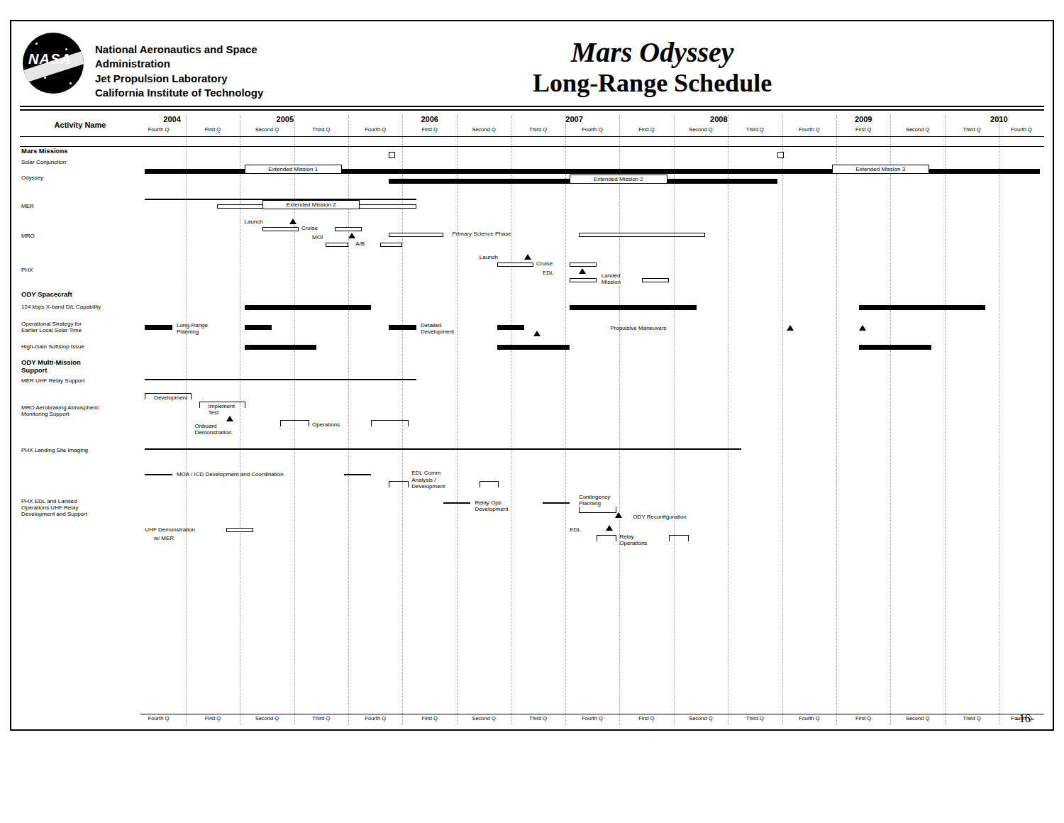NASA
National Aeronautics and Space
Administration
Jet Propulsion Laboratory
California Institute of Technology
Mars Odyssey
Long-Range Schedule
Activity Name
2004
2005
2006
2007
2008
2009
2010
Fourth Q
First Q
Second Q
Third Q
Fourth Q
First Q
Second Q
Third Q
Fourth Q
First Q
Second Q
Third Q
Fourth Q
First Q
Second Q
Third Q
Fourth Q
Fourth Q
First Q
Second Q
Third Q
Fourth Q
First Q
Second Q
Third Q
Fourth Q
First Q
Second Q
Third Q
Fourth Q
First Q
Second Q
Third Q
Fourth Q
Extended Mission 1
Extended Mission 2
Extended Mission 3
Extended Mission 2
Launch
Cruise
MOI
A/B
Primary Science Phase
Launch
Cruise
EDL
Landed
Mission
Long-Range
Planning
Detailed
Development
Propulsive Maneuvers
Development
Implement
Test
Onboard
Demonstration
Operations
MOA / ICD Development and Coordination
EDL Comm
Analysis /
Development
Relay Ops
Development
Contingency
Planning
ODY Reconfiguration
UHF Demonstration
w/ MER
EDL
Relay
Operations
Mars Missions
Solar Conjunction
Odyssey
MER
MRO
PHX
ODY Spacecraft
124 kbps X-band D/L Capability
Operational Strategy for
Earlier Local Solar Time
High-Gain Softstop Issue
ODY Multi-Mission
Support
MER UHF Relay Support
MRO Aerobraking Atmospheric
Monitoring Support
PHX Landing Site Imaging
PHX EDL and Landed
Operations UHF Relay
Development and Support
-16-